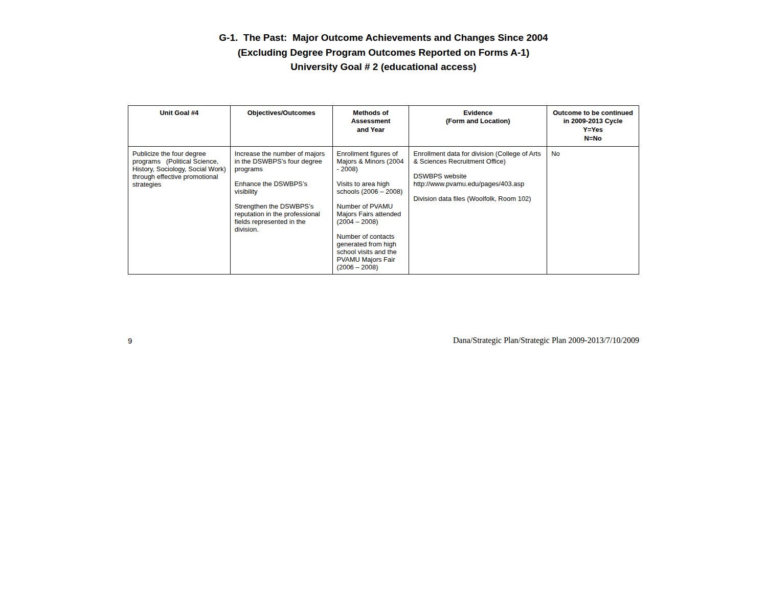G-1. The Past: Major Outcome Achievements and Changes Since 2004 (Excluding Degree Program Outcomes Reported on Forms A-1) University Goal # 2 (educational access)
| Unit Goal #4 | Objectives/Outcomes | Methods of Assessment and Year | Evidence (Form and Location) | Outcome to be continued in 2009-2013 Cycle Y=Yes N=No |
| --- | --- | --- | --- | --- |
| Publicize the four degree programs (Political Science, History, Sociology, Social Work) through effective promotional strategies | Increase the number of majors in the DSWBPS’s four degree programs Enhance the DSWBPS’s visibility Strengthen the DSWBPS’s reputation in the professional fields represented in the division. | Enrollment figures of Majors & Minors (2004 - 2008) Visits to area high schools (2006 – 2008) Number of PVAMU Majors Fairs attended (2004 – 2008) Number of contacts generated from high school visits and the PVAMU Majors Fair (2006 – 2008) | Enrollment data for division (College of Arts & Sciences Recruitment Office) DSWBPS website http://www.pvamu.edu/pages/403.asp Division data files (Woolfolk, Room 102) | No |
9
Dana/Strategic Plan/Strategic Plan 2009-2013/7/10/2009